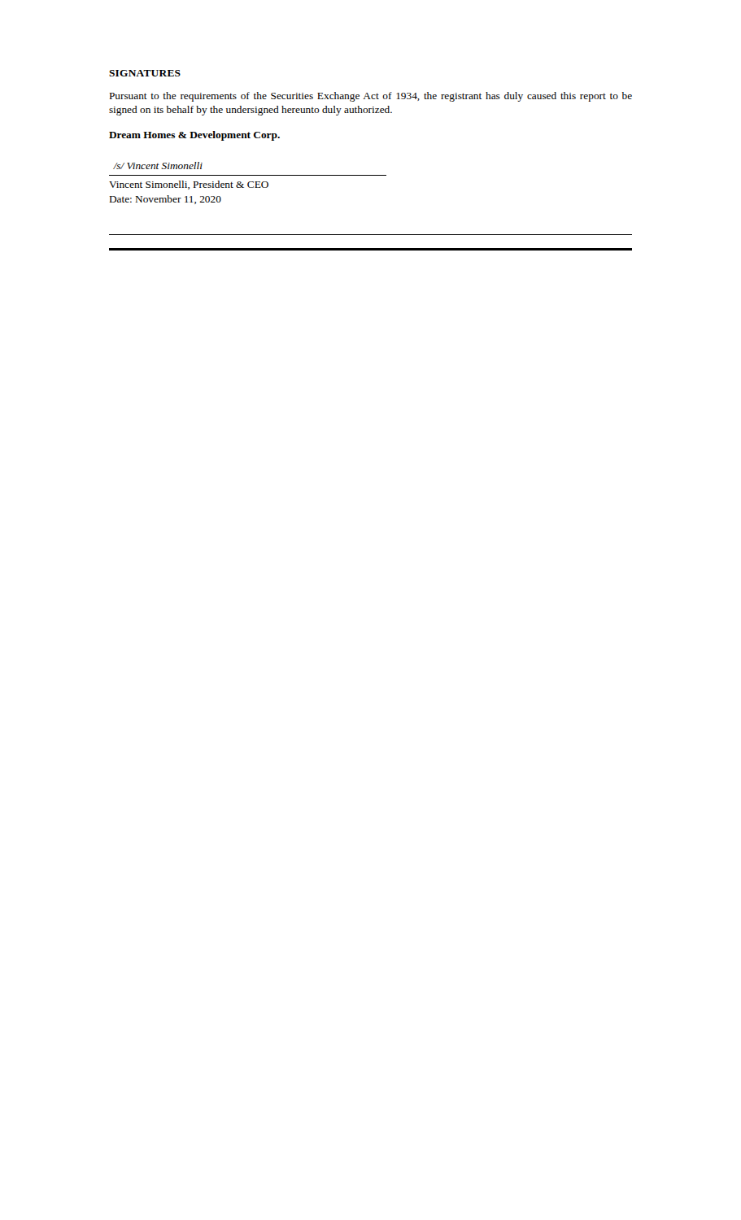SIGNATURES
Pursuant to the requirements of the Securities Exchange Act of 1934, the registrant has duly caused this report to be signed on its behalf by the undersigned hereunto duly authorized.
Dream Homes & Development Corp.
/s/ Vincent Simonelli
Vincent Simonelli, President & CEO
Date: November 11, 2020